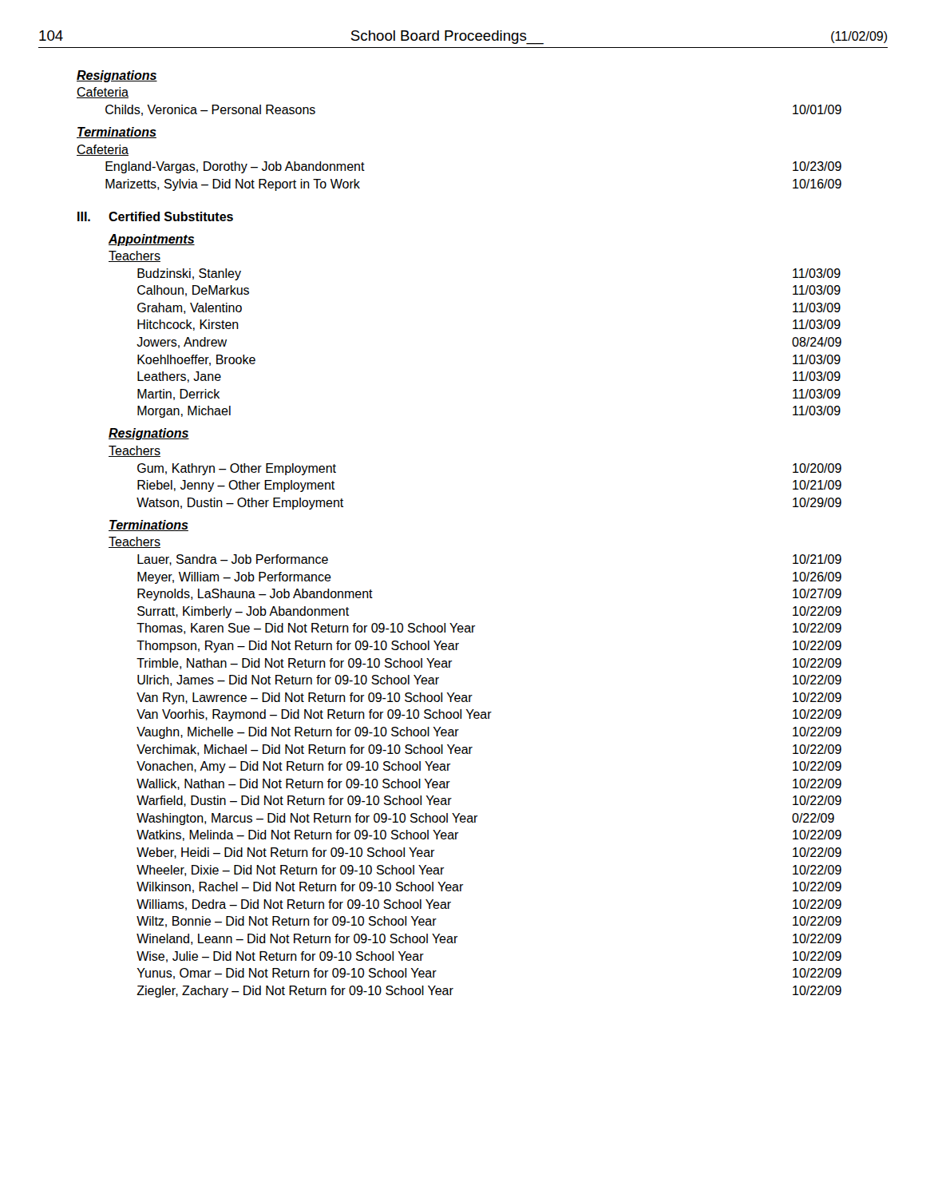104 School Board Proceedings__ (11/02/09)
Resignations
Cafeteria
| Childs, Veronica – Personal Reasons | 10/01/09 |
Terminations
Cafeteria
| England-Vargas, Dorothy – Job Abandonment | 10/23/09 |
| Marizetts, Sylvia – Did Not Report in To Work | 10/16/09 |
III.
Certified Substitutes
Appointments
Teachers
| Budzinski, Stanley | 11/03/09 |
| Calhoun, DeMarkus | 11/03/09 |
| Graham, Valentino | 11/03/09 |
| Hitchcock, Kirsten | 11/03/09 |
| Jowers, Andrew | 08/24/09 |
| Koehlhoeffer, Brooke | 11/03/09 |
| Leathers, Jane | 11/03/09 |
| Martin, Derrick | 11/03/09 |
| Morgan, Michael | 11/03/09 |
Resignations
Teachers
| Gum, Kathryn – Other Employment | 10/20/09 |
| Riebel, Jenny – Other Employment | 10/21/09 |
| Watson, Dustin – Other Employment | 10/29/09 |
Terminations
Teachers
| Lauer, Sandra – Job Performance | 10/21/09 |
| Meyer, William – Job Performance | 10/26/09 |
| Reynolds, LaShauna – Job Abandonment | 10/27/09 |
| Surratt, Kimberly – Job Abandonment | 10/22/09 |
| Thomas, Karen Sue – Did Not Return for 09-10 School Year | 10/22/09 |
| Thompson, Ryan – Did Not Return for 09-10 School Year | 10/22/09 |
| Trimble, Nathan – Did Not Return for 09-10 School Year | 10/22/09 |
| Ulrich, James – Did Not Return for 09-10 School Year | 10/22/09 |
| Van Ryn, Lawrence – Did Not Return for 09-10 School Year | 10/22/09 |
| Van Voorhis, Raymond – Did Not Return for 09-10 School Year | 10/22/09 |
| Vaughn, Michelle – Did Not Return for 09-10 School Year | 10/22/09 |
| Verchimak, Michael – Did Not Return for 09-10 School Year | 10/22/09 |
| Vonachen, Amy – Did Not Return for 09-10 School Year | 10/22/09 |
| Wallick, Nathan – Did Not Return for 09-10 School Year | 10/22/09 |
| Warfield, Dustin – Did Not Return for 09-10 School Year | 10/22/09 |
| Washington, Marcus – Did Not Return for 09-10 School Year | 0/22/09 |
| Watkins, Melinda – Did Not Return for 09-10 School Year | 10/22/09 |
| Weber, Heidi – Did Not Return for 09-10 School Year | 10/22/09 |
| Wheeler, Dixie – Did Not Return for 09-10 School Year | 10/22/09 |
| Wilkinson, Rachel – Did Not Return for 09-10 School Year | 10/22/09 |
| Williams, Dedra – Did Not Return for 09-10 School Year | 10/22/09 |
| Wiltz, Bonnie – Did Not Return for 09-10 School Year | 10/22/09 |
| Wineland, Leann – Did Not Return for 09-10 School Year | 10/22/09 |
| Wise, Julie – Did Not Return for 09-10 School Year | 10/22/09 |
| Yunus, Omar – Did Not Return for 09-10 School Year | 10/22/09 |
| Ziegler, Zachary – Did Not Return for 09-10 School Year | 10/22/09 |